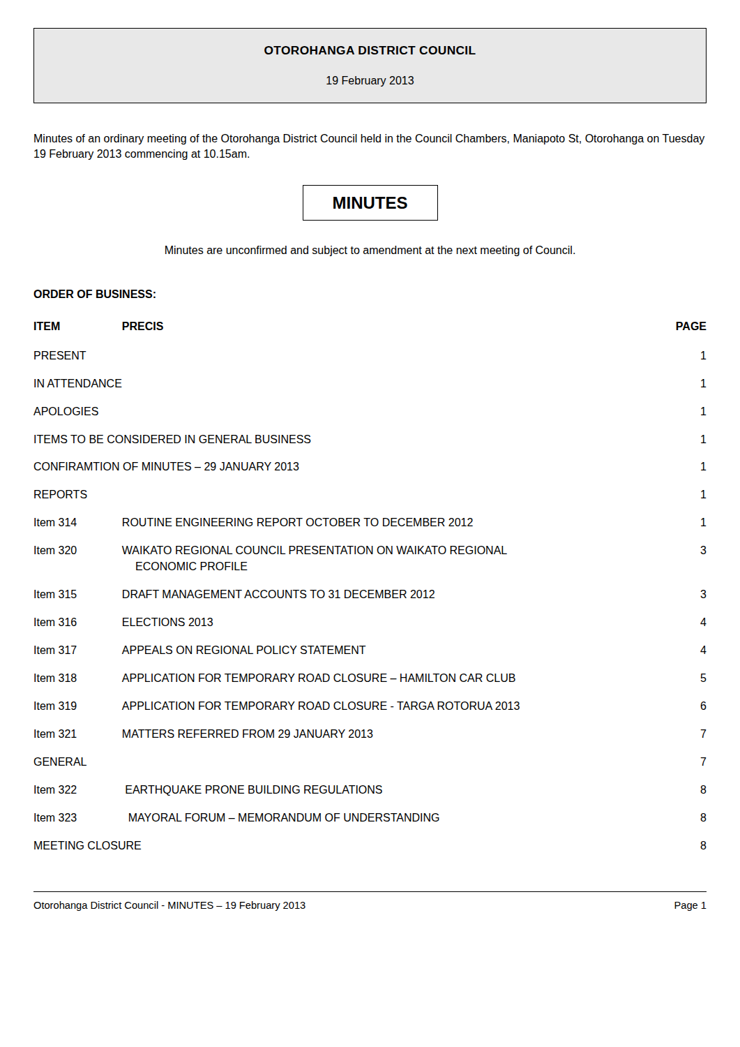OTOROHANGA DISTRICT COUNCIL
19 February 2013
Minutes of an ordinary meeting of the Otorohanga District Council held in the Council Chambers, Maniapoto St, Otorohanga on Tuesday 19 February 2013 commencing at 10.15am.
MINUTES
Minutes are unconfirmed and subject to amendment at the next meeting of Council.
ORDER OF BUSINESS:
| ITEM | PRECIS | PAGE |
| --- | --- | --- |
| PRESENT | | 1 |
| IN ATTENDANCE | | 1 |
| APOLOGIES | | 1 |
| ITEMS TO BE CONSIDERED IN GENERAL BUSINESS | 1 |
| CONFIRAMTION OF MINUTES – 29 JANUARY 2013 | 1 |
| REPORTS | | 1 |
| Item 314 | ROUTINE ENGINEERING REPORT OCTOBER TO DECEMBER 2012 | 1 |
| Item 320 | WAIKATO REGIONAL COUNCIL PRESENTATION ON WAIKATO REGIONAL ECONOMIC PROFILE | 3 |
| Item 315 | DRAFT MANAGEMENT ACCOUNTS TO 31 DECEMBER 2012 | 3 |
| Item 316 | ELECTIONS 2013 | 4 |
| Item 317 | APPEALS ON REGIONAL POLICY STATEMENT | 4 |
| Item 318 | APPLICATION FOR TEMPORARY ROAD CLOSURE – HAMILTON CAR CLUB | 5 |
| Item 319 | APPLICATION FOR TEMPORARY ROAD CLOSURE - TARGA ROTORUA 2013 | 6 |
| Item 321 | MATTERS REFERRED FROM 29 JANUARY 2013 | 7 |
| GENERAL | | 7 |
| Item 322 | EARTHQUAKE PRONE BUILDING REGULATIONS | 8 |
| Item 323 | MAYORAL FORUM – MEMORANDUM OF UNDERSTANDING | 8 |
| MEETING CLOSURE | 8 |
Otorohanga District Council - MINUTES – 19 February 2013 Page 1